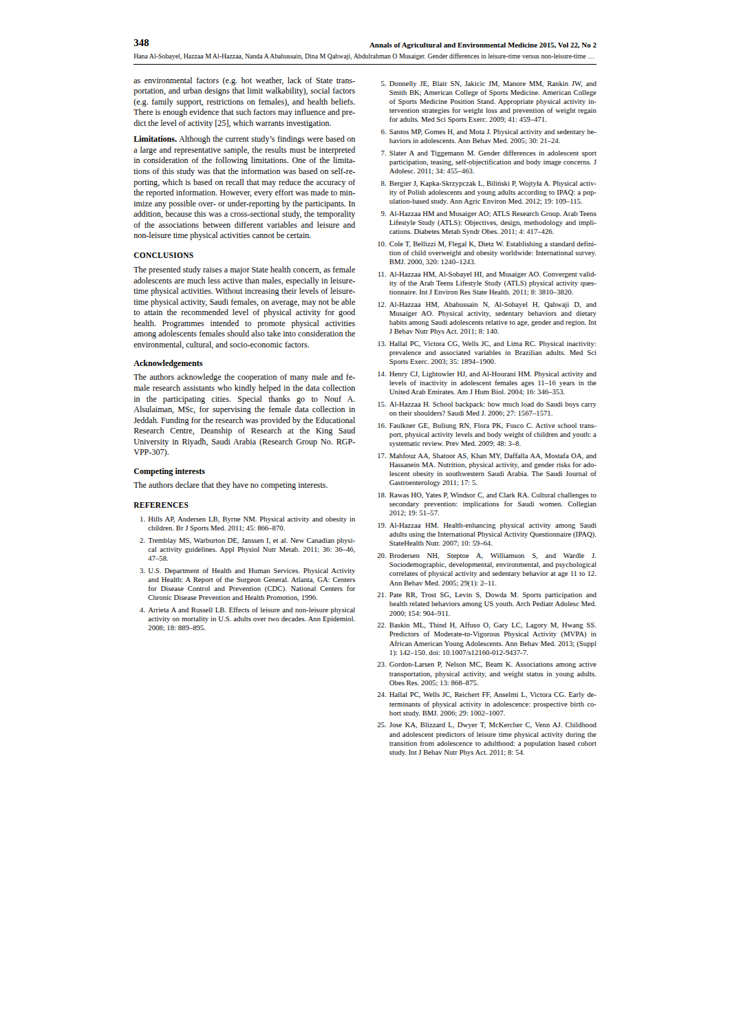348
Annals of Agricultural and Environmental Medicine 2015, Vol 22, No 2
Hana Al-Sobayel, Hazzaa M Al-Hazzaa, Nanda A Abahussain, Dina M Qahwaji, Abdulrahman O Musaiger. Gender differences in leisure-time versus non-leisure-time …
as environmental factors (e.g. hot weather, lack of State transportation, and urban designs that limit walkability), social factors (e.g. family support, restrictions on females), and health beliefs. There is enough evidence that such factors may influence and predict the level of activity [25], which warrants investigation.
Limitations. Although the current study’s findings were based on a large and representative sample, the results must be interpreted in consideration of the following limitations. One of the limitations of this study was that the information was based on self-reporting, which is based on recall that may reduce the accuracy of the reported information. However, every effort was made to minimize any possible over- or under-reporting by the participants. In addition, because this was a cross-sectional study, the temporality of the associations between different variables and leisure and non-leisure time physical activities cannot be certain.
Conclusions
The presented study raises a major State health concern, as female adolescents are much less active than males, especially in leisure-time physical activities. Without increasing their levels of leisure-time physical activity, Saudi females, on average, may not be able to attain the recommended level of physical activity for good health. Programmes intended to promote physical activities among adolescents females should also take into consideration the environmental, cultural, and socio-economic factors.
Acknowledgements
The authors acknowledge the cooperation of many male and female research assistants who kindly helped in the data collection in the participating cities. Special thanks go to Nouf A. Alsulaiman, MSc, for supervising the female data collection in Jeddah. Funding for the research was provided by the Educational Research Centre, Deanship of Research at the King Saud University in Riyadh, Saudi Arabia (Research Group No. RGP-VPP-307).
Competing interests
The authors declare that they have no competing interests.
References
Hills AP, Andersen LB, Byrne NM. Physical activity and obesity in children. Br J Sports Med. 2011; 45: 866–870.
Tremblay MS, Warburton DE, Janssen I, et al. New Canadian physical activity guidelines. Appl Physiol Nutr Metab. 2011; 36: 36–46, 47–58.
U.S. Department of Health and Human Services. Physical Activity and Health: A Report of the Surgeon General. Atlanta, GA: Centers for Disease Control and Prevention (CDC). National Centers for Chronic Disease Prevention and Health Promotion, 1996.
Arrieta A and Russell LB. Effects of leisure and non-leisure physical activity on mortality in U.S. adults over two decades. Ann Epidemiol. 2008; 18: 889–895.
Donnelly JE, Blair SN, Jakicic JM, Manore MM, Rankin JW, and Smith BK; American College of Sports Medicine. American College of Sports Medicine Position Stand. Appropriate physical activity intervention strategies for weight loss and prevention of weight regain for adults. Med Sci Sports Exerc. 2009; 41: 459–471.
Santos MP, Gomes H, and Mota J. Physical activity and sedentary behaviors in adolescents. Ann Behav Med. 2005; 30: 21–24.
Slater A and Tiggemann M. Gender differences in adolescent sport participation, teasing, self-objectification and body image concerns. J Adolesc. 2011; 34: 455–463.
Bergier J, Kapka-Skrzypczak L, Biliński P, Wojtyła A. Physical activity of Polish adolescents and young adults according to IPAQ: a population-based study. Ann Agric Environ Med. 2012; 19: 109–115.
Al-Hazzaa HM and Musaiger AO; ATLS Research Group. Arab Teens Lifestyle Study (ATLS): Objectives, design, methodology and implications. Diabetes Metab Syndr Obes. 2011; 4: 417–426.
Cole T, Bellizzi M, Flegal K, Dietz W. Establishing a standard definition of child overweight and obesity worldwide: International survey. BMJ. 2000, 320: 1240–1243.
Al-Hazzaa HM, Al-Sobayel HI, and Musaiger AO. Convergent validity of the Arab Teens Lifestyle Study (ATLS) physical activity questionnaire. Int J Environ Res State Health. 2011; 8: 3810–3820.
Al-Hazzaa HM, Abahussain N, Al-Sobayel H, Qahwaji D, and Musaiger AO. Physical activity, sedentary behaviors and dietary habits among Saudi adolescents relative to age, gender and region. Int J Behav Nutr Phys Act. 2011; 8: 140.
Hallal PC, Victora CG, Wells JC, and Lima RC. Physical inactivity: prevalence and associated variables in Brazilian adults. Med Sci Sports Exerc. 2003; 35: 1894–1900.
Henry CJ, Lightowler HJ, and Al-Hourani HM. Physical activity and levels of inactivity in adolescent females ages 11–16 years in the United Arab Emirates. Am J Hum Biol. 2004; 16: 346–353.
Al-Hazzaa H. School backpack: how much load do Saudi boys carry on their shoulders? Saudi Med J. 2006; 27: 1567–1571.
Faulkner GE, Buliung RN, Flora PK, Fusco C. Active school transport, physical activity levels and body weight of children and youth: a systematic review. Prev Med. 2009; 48: 3–8.
Mahfouz AA, Shatoor AS, Khan MY, Daffalla AA, Mostafa OA, and Hassanein MA. Nutrition, physical activity, and gender risks for adolescent obesity in southwestern Saudi Arabia. The Saudi Journal of Gastroenterology 2011; 17: 5.
Rawas HO, Yates P, Windsor C, and Clark RA. Cultural challenges to secondary prevention: implications for Saudi women. Collegian 2012; 19: 51–57.
Al-Hazzaa HM. Health-enhancing physical activity among Saudi adults using the International Physical Activity Questionnaire (IPAQ). StateHealth Nutr. 2007; 10: 59–64.
Brodersen NH, Steptoe A, Williamson S, and Wardle J. Sociodemographic, developmental, environmental, and psychological correlates of physical activity and sedentary behavior at age 11 to 12. Ann Behav Med. 2005; 29(1): 2–11.
Pate RR, Trost SG, Levin S, Dowda M. Sports participation and health related behaviors among US youth. Arch Pediatr Adolesc Med. 2000; 154: 904–911.
Baskin ML, Thind H, Affuso O, Gary LC, Lagory M, Hwang SS. Predictors of Moderate-to-Vigorous Physical Activity (MVPA) in African American Young Adolescents. Ann Behav Med. 2013; (Suppl 1): 142–150. doi: 10.1007/s12160-012-9437-7.
Gordon-Larsen P, Nelson MC, Beam K. Associations among active transportation, physical activity, and weight status in young adults. Obes Res. 2005; 13: 868–875.
Hallal PC, Wells JC, Reichert FF, Anselmi L, Victora CG. Early determinants of physical activity in adolescence: prospective birth cohort study. BMJ. 2006; 29: 1002–1007.
Jose KA, Blizzard L, Dwyer T, McKercher C, Venn AJ. Childhood and adolescent predictors of leisure time physical activity during the transition from adolescence to adulthood: a population based cohort study. Int J Behav Nutr Phys Act. 2011; 8: 54.